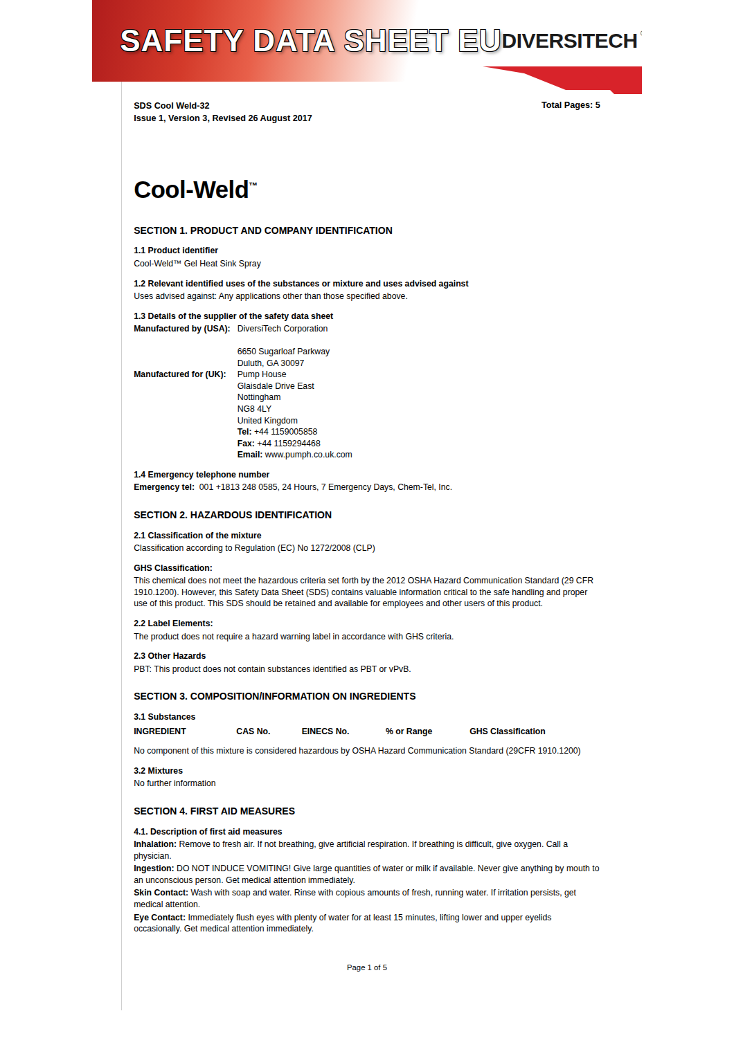SAFETY DATA SHEET EU
DIVERSITECH®
SDS Cool Weld-32
Issue 1, Version 3, Revised 26 August 2017
Total Pages: 5
Cool-Weld™
SECTION 1. PRODUCT AND COMPANY IDENTIFICATION
1.1 Product identifier
Cool-Weld™ Gel Heat Sink Spray
1.2 Relevant identified uses of the substances or mixture and uses advised against
Uses advised against: Any applications other than those specified above.
1.3 Details of the supplier of the safety data sheet
| Manufactured by (USA): | DiversiTech Corporation |
| | 6650 Sugarloaf Parkway Duluth, GA 30097 |
| Manufactured for (UK): | Pump House Glaisdale Drive East Nottingham NG8 4LY United Kingdom Tel: +44 1159005858 Fax: +44 1159294468 Email: www.pumph.co.uk.com |
1.4 Emergency telephone number
Emergency tel: 001 +1813 248 0585, 24 Hours, 7 Emergency Days, Chem-Tel, Inc.
SECTION 2. HAZARDOUS IDENTIFICATION
2.1 Classification of the mixture
Classification according to Regulation (EC) No 1272/2008 (CLP)
GHS Classification:
This chemical does not meet the hazardous criteria set forth by the 2012 OSHA Hazard Communication Standard (29 CFR 1910.1200). However, this Safety Data Sheet (SDS) contains valuable information critical to the safe handling and proper use of this product. This SDS should be retained and available for employees and other users of this product.
2.2 Label Elements:
The product does not require a hazard warning label in accordance with GHS criteria.
2.3 Other Hazards
PBT: This product does not contain substances identified as PBT or vPvB.
SECTION 3. COMPOSITION/INFORMATION ON INGREDIENTS
3.1 Substances
| INGREDIENT | CAS No. | EINECS No. | % or Range | GHS Classification |
| --- | --- | --- | --- | --- |
No component of this mixture is considered hazardous by OSHA Hazard Communication Standard (29CFR 1910.1200)
3.2 Mixtures
No further information
SECTION 4. FIRST AID MEASURES
4.1. Description of first aid measures
Inhalation: Remove to fresh air. If not breathing, give artificial respiration. If breathing is difficult, give oxygen. Call a physician.
Ingestion: DO NOT INDUCE VOMITING! Give large quantities of water or milk if available. Never give anything by mouth to an unconscious person. Get medical attention immediately.
Skin Contact: Wash with soap and water. Rinse with copious amounts of fresh, running water. If irritation persists, get medical attention.
Eye Contact: Immediately flush eyes with plenty of water for at least 15 minutes, lifting lower and upper eyelids occasionally. Get medical attention immediately.
Page 1 of 5